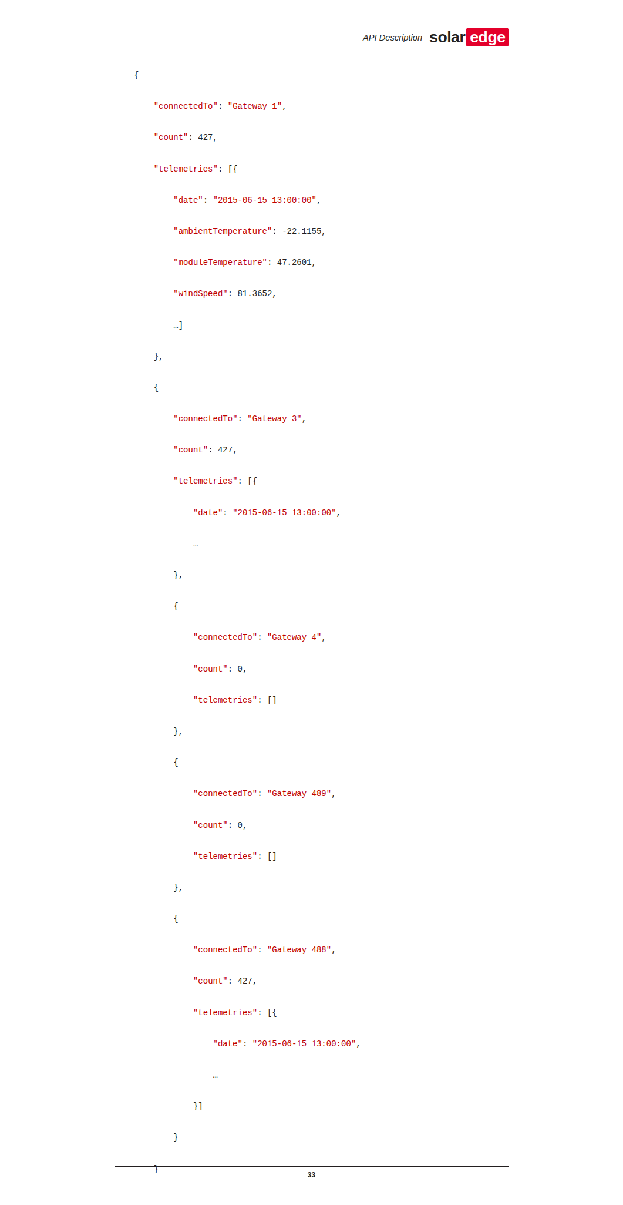API Description solar edge
{ "connectedTo": "Gateway 1", "count": 427, "telemetries": [{ "date": "2015-06-15 13:00:00", "ambientTemperature": -22.1155, "moduleTemperature": 47.2601, "windSpeed": 81.3652, …] }, { "connectedTo": "Gateway 3", "count": 427, "telemetries": [{ "date": "2015-06-15 13:00:00", … }, { "connectedTo": "Gateway 4", "count": 0, "telemetries": [] }, { "connectedTo": "Gateway 489", "count": 0, "telemetries": [] }, { "connectedTo": "Gateway 488", "count": 427, "telemetries": [{ "date": "2015-06-15 13:00:00", … }] } }
33